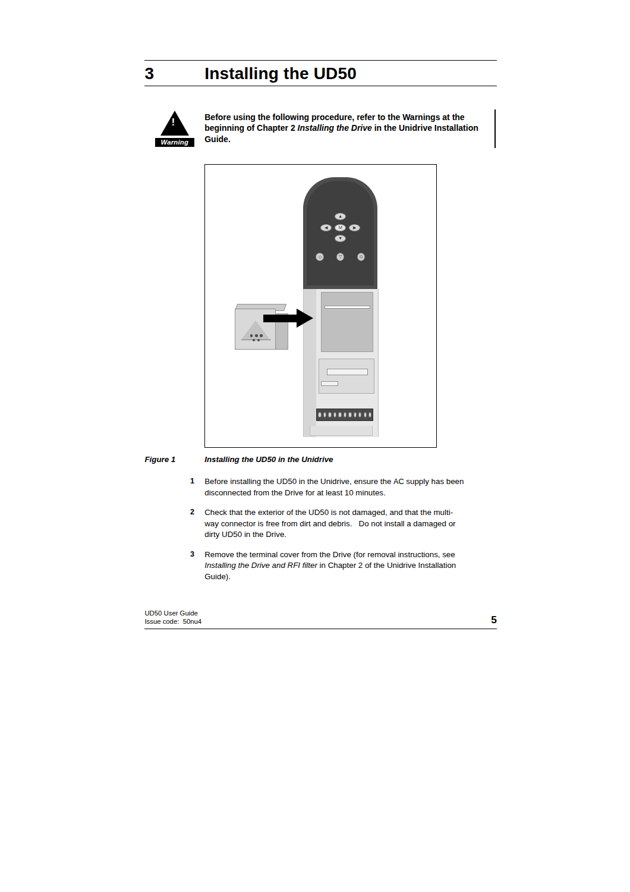3
Installing the UD50
Warning
Before using the following procedure, refer to the Warnings at the beginning of Chapter 2 Installing the Drive in the Unidrive Installation Guide.
▲
◀
M
▶
▼
◇
▽
⏻
Figure 1
Installing the UD50 in the Unidrive
1
Before installing the UD50 in the Unidrive, ensure the AC supply has been disconnected from the Drive for at least 10 minutes.
2
Check that the exterior of the UD50 is not damaged, and that the multi-way connector is free from dirt and debris. Do not install a damaged or dirty UD50 in the Drive.
3
Remove the terminal cover from the Drive (for removal instructions, see Installing the Drive and RFI filter in Chapter 2 of the Unidrive Installation Guide).
UD50 User Guide
Issue code: 50nu4
5